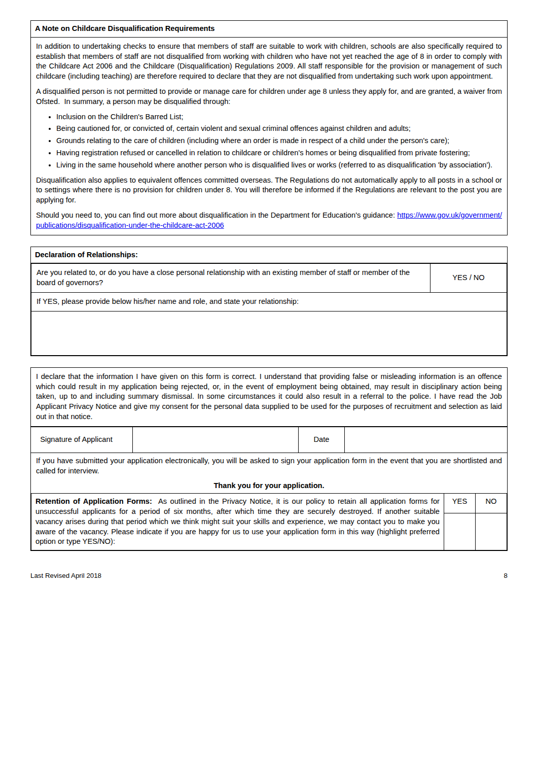A Note on Childcare Disqualification Requirements
In addition to undertaking checks to ensure that members of staff are suitable to work with children, schools are also specifically required to establish that members of staff are not disqualified from working with children who have not yet reached the age of 8 in order to comply with the Childcare Act 2006 and the Childcare (Disqualification) Regulations 2009. All staff responsible for the provision or management of such childcare (including teaching) are therefore required to declare that they are not disqualified from undertaking such work upon appointment.
A disqualified person is not permitted to provide or manage care for children under age 8 unless they apply for, and are granted, a waiver from Ofsted. In summary, a person may be disqualified through:
Inclusion on the Children's Barred List;
Being cautioned for, or convicted of, certain violent and sexual criminal offences against children and adults;
Grounds relating to the care of children (including where an order is made in respect of a child under the person's care);
Having registration refused or cancelled in relation to childcare or children's homes or being disqualified from private fostering;
Living in the same household where another person who is disqualified lives or works (referred to as disqualification 'by association').
Disqualification also applies to equivalent offences committed overseas. The Regulations do not automatically apply to all posts in a school or to settings where there is no provision for children under 8. You will therefore be informed if the Regulations are relevant to the post you are applying for.
Should you need to, you can find out more about disqualification in the Department for Education's guidance: https://www.gov.uk/government/publications/disqualification-under-the-childcare-act-2006
Declaration of Relationships:
| Are you related to, or do you have a close personal relationship with an existing member of staff or member of the board of governors? | YES / NO |
| If YES, please provide below his/her name and role, and state your relationship: |
I declare that the information I have given on this form is correct. I understand that providing false or misleading information is an offence which could result in my application being rejected, or, in the event of employment being obtained, may result in disciplinary action being taken, up to and including summary dismissal. In some circumstances it could also result in a referral to the police. I have read the Job Applicant Privacy Notice and give my consent for the personal data supplied to be used for the purposes of recruitment and selection as laid out in that notice.
| Signature of Applicant | | Date | |
If you have submitted your application electronically, you will be asked to sign your application form in the event that you are shortlisted and called for interview.
Thank you for your application.
| Retention of Application Forms: As outlined in the Privacy Notice, it is our policy to retain all application forms for unsuccessful applicants for a period of six months, after which time they are securely destroyed. If another suitable vacancy arises during that period which we think might suit your skills and experience, we may contact you to make you aware of the vacancy. Please indicate if you are happy for us to use your application form in this way (highlight preferred option or type YES/NO): | YES | NO |
Last Revised April 2018 8